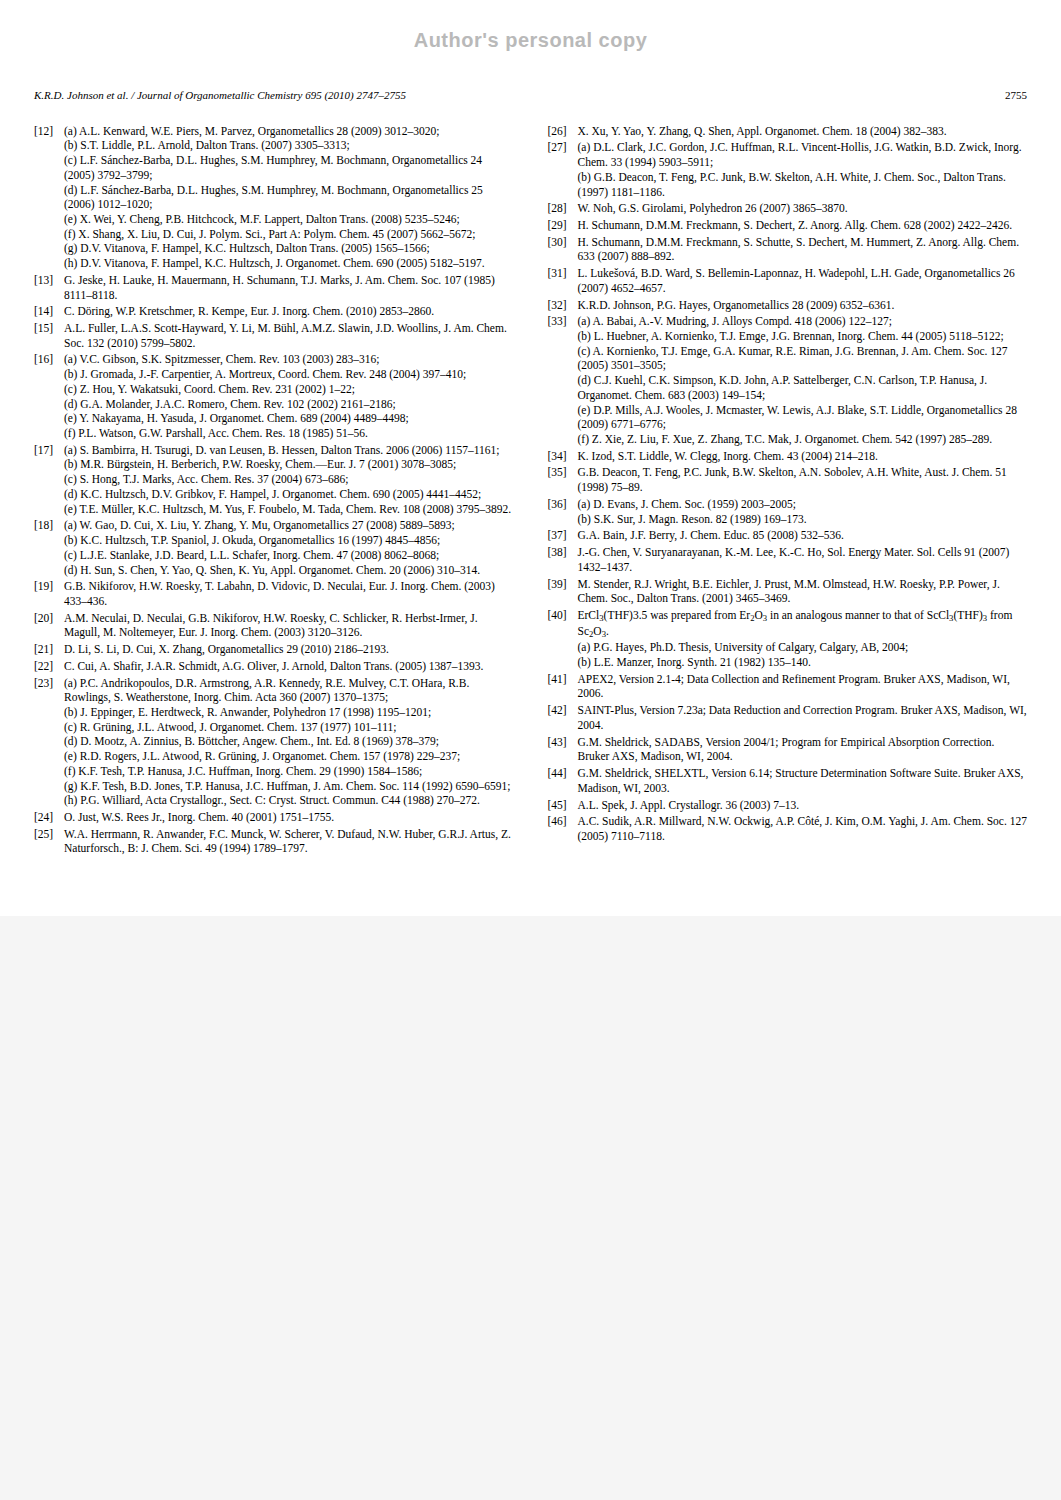Author's personal copy
K.R.D. Johnson et al. / Journal of Organometallic Chemistry 695 (2010) 2747–2755 2755
[12] (a) A.L. Kenward, W.E. Piers, M. Parvez, Organometallics 28 (2009) 3012–3020; (b) S.T. Liddle, P.L. Arnold, Dalton Trans. (2007) 3305–3313; (c) L.F. Sánchez-Barba, D.L. Hughes, S.M. Humphrey, M. Bochmann, Organometallics 24 (2005) 3792–3799; (d) L.F. Sánchez-Barba, D.L. Hughes, S.M. Humphrey, M. Bochmann, Organometallics 25 (2006) 1012–1020; (e) X. Wei, Y. Cheng, P.B. Hitchcock, M.F. Lappert, Dalton Trans. (2008) 5235–5246; (f) X. Shang, X. Liu, D. Cui, J. Polym. Sci., Part A: Polym. Chem. 45 (2007) 5662–5672; (g) D.V. Vitanova, F. Hampel, K.C. Hultzsch, Dalton Trans. (2005) 1565–1566; (h) D.V. Vitanova, F. Hampel, K.C. Hultzsch, J. Organomet. Chem. 690 (2005) 5182–5197.
[13] G. Jeske, H. Lauke, H. Mauermann, H. Schumann, T.J. Marks, J. Am. Chem. Soc. 107 (1985) 8111–8118.
[14] C. Döring, W.P. Kretschmer, R. Kempe, Eur. J. Inorg. Chem. (2010) 2853–2860.
[15] A.L. Fuller, L.A.S. Scott-Hayward, Y. Li, M. Bühl, A.M.Z. Slawin, J.D. Woollins, J. Am. Chem. Soc. 132 (2010) 5799–5802.
[16] (a) V.C. Gibson, S.K. Spitzmesser, Chem. Rev. 103 (2003) 283–316; (b) J. Gromada, J.-F. Carpentier, A. Mortreux, Coord. Chem. Rev. 248 (2004) 397–410; (c) Z. Hou, Y. Wakatsuki, Coord. Chem. Rev. 231 (2002) 1–22; (d) G.A. Molander, J.A.C. Romero, Chem. Rev. 102 (2002) 2161–2186; (e) Y. Nakayama, H. Yasuda, J. Organomet. Chem. 689 (2004) 4489–4498; (f) P.L. Watson, G.W. Parshall, Acc. Chem. Res. 18 (1985) 51–56.
[17] (a) S. Bambirra, H. Tsurugi, D. van Leusen, B. Hessen, Dalton Trans. 2006 (2006) 1157–1161; (b) M.R. Bürgstein, H. Berberich, P.W. Roesky, Chem.—Eur. J. 7 (2001) 3078–3085; (c) S. Hong, T.J. Marks, Acc. Chem. Res. 37 (2004) 673–686; (d) K.C. Hultzsch, D.V. Gribkov, F. Hampel, J. Organomet. Chem. 690 (2005) 4441–4452; (e) T.E. Müller, K.C. Hultzsch, M. Yus, F. Foubelo, M. Tada, Chem. Rev. 108 (2008) 3795–3892.
[18] (a) W. Gao, D. Cui, X. Liu, Y. Zhang, Y. Mu, Organometallics 27 (2008) 5889–5893; (b) K.C. Hultzsch, T.P. Spaniol, J. Okuda, Organometallics 16 (1997) 4845–4856; (c) L.J.E. Stanlake, J.D. Beard, L.L. Schafer, Inorg. Chem. 47 (2008) 8062–8068; (d) H. Sun, S. Chen, Y. Yao, Q. Shen, K. Yu, Appl. Organomet. Chem. 20 (2006) 310–314.
[19] G.B. Nikiforov, H.W. Roesky, T. Labahn, D. Vidovic, D. Neculai, Eur. J. Inorg. Chem. (2003) 433–436.
[20] A.M. Neculai, D. Neculai, G.B. Nikiforov, H.W. Roesky, C. Schlicker, R. Herbst-Irmer, J. Magull, M. Noltemeyer, Eur. J. Inorg. Chem. (2003) 3120–3126.
[21] D. Li, S. Li, D. Cui, X. Zhang, Organometallics 29 (2010) 2186–2193.
[22] C. Cui, A. Shafir, J.A.R. Schmidt, A.G. Oliver, J. Arnold, Dalton Trans. (2005) 1387–1393.
[23] (a) P.C. Andrikopoulos, D.R. Armstrong, A.R. Kennedy, R.E. Mulvey, C.T. OHara, R.B. Rowlings, S. Weatherstone, Inorg. Chim. Acta 360 (2007) 1370–1375; (b) J. Eppinger, E. Herdtweck, R. Anwander, Polyhedron 17 (1998) 1195–1201; (c) R. Grüning, J.L. Atwood, J. Organomet. Chem. 137 (1977) 101–111; (d) D. Mootz, A. Zinnius, B. Böttcher, Angew. Chem., Int. Ed. 8 (1969) 378–379; (e) R.D. Rogers, J.L. Atwood, R. Grüning, J. Organomet. Chem. 157 (1978) 229–237; (f) K.F. Tesh, T.P. Hanusa, J.C. Huffman, Inorg. Chem. 29 (1990) 1584–1586; (g) K.F. Tesh, B.D. Jones, T.P. Hanusa, J.C. Huffman, J. Am. Chem. Soc. 114 (1992) 6590–6591; (h) P.G. Williard, Acta Crystallogr., Sect. C: Cryst. Struct. Commun. C44 (1988) 270–272.
[24] O. Just, W.S. Rees Jr., Inorg. Chem. 40 (2001) 1751–1755.
[25] W.A. Herrmann, R. Anwander, F.C. Munck, W. Scherer, V. Dufaud, N.W. Huber, G.R.J. Artus, Z. Naturforsch., B: J. Chem. Sci. 49 (1994) 1789–1797.
[26] X. Xu, Y. Yao, Y. Zhang, Q. Shen, Appl. Organomet. Chem. 18 (2004) 382–383.
[27] (a) D.L. Clark, J.C. Gordon, J.C. Huffman, R.L. Vincent-Hollis, J.G. Watkin, B.D. Zwick, Inorg. Chem. 33 (1994) 5903–5911; (b) G.B. Deacon, T. Feng, P.C. Junk, B.W. Skelton, A.H. White, J. Chem. Soc., Dalton Trans. (1997) 1181–1186.
[28] W. Noh, G.S. Girolami, Polyhedron 26 (2007) 3865–3870.
[29] H. Schumann, D.M.M. Freckmann, S. Dechert, Z. Anorg. Allg. Chem. 628 (2002) 2422–2426.
[30] H. Schumann, D.M.M. Freckmann, S. Schutte, S. Dechert, M. Hummert, Z. Anorg. Allg. Chem. 633 (2007) 888–892.
[31] L. Lukešová, B.D. Ward, S. Bellemin-Laponnaz, H. Wadepohl, L.H. Gade, Organometallics 26 (2007) 4652–4657.
[32] K.R.D. Johnson, P.G. Hayes, Organometallics 28 (2009) 6352–6361.
[33] (a) A. Babai, A.-V. Mudring, J. Alloys Compd. 418 (2006) 122–127; (b) L. Huebner, A. Kornienko, T.J. Emge, J.G. Brennan, Inorg. Chem. 44 (2005) 5118–5122; (c) A. Kornienko, T.J. Emge, G.A. Kumar, R.E. Riman, J.G. Brennan, J. Am. Chem. Soc. 127 (2005) 3501–3505; (d) C.J. Kuehl, C.K. Simpson, K.D. John, A.P. Sattelberger, C.N. Carlson, T.P. Hanusa, J. Organomet. Chem. 683 (2003) 149–154; (e) D.P. Mills, A.J. Wooles, J. Mcmaster, W. Lewis, A.J. Blake, S.T. Liddle, Organometallics 28 (2009) 6771–6776; (f) Z. Xie, Z. Liu, F. Xue, Z. Zhang, T.C. Mak, J. Organomet. Chem. 542 (1997) 285–289.
[34] K. Izod, S.T. Liddle, W. Clegg, Inorg. Chem. 43 (2004) 214–218.
[35] G.B. Deacon, T. Feng, P.C. Junk, B.W. Skelton, A.N. Sobolev, A.H. White, Aust. J. Chem. 51 (1998) 75–89.
[36] (a) D. Evans, J. Chem. Soc. (1959) 2003–2005; (b) S.K. Sur, J. Magn. Reson. 82 (1989) 169–173.
[37] G.A. Bain, J.F. Berry, J. Chem. Educ. 85 (2008) 532–536.
[38] J.-G. Chen, V. Suryanarayanan, K.-M. Lee, K.-C. Ho, Sol. Energy Mater. Sol. Cells 91 (2007) 1432–1437.
[39] M. Stender, R.J. Wright, B.E. Eichler, J. Prust, M.M. Olmstead, H.W. Roesky, P.P. Power, J. Chem. Soc., Dalton Trans. (2001) 3465–3469.
[40] ErCl3(THF)3.5 was prepared from Er2O3 in an analogous manner to that of ScCl3(THF)3 from Sc2O3. (a) P.G. Hayes, Ph.D. Thesis, University of Calgary, Calgary, AB, 2004; (b) L.E. Manzer, Inorg. Synth. 21 (1982) 135–140.
[41] APEX2, Version 2.1-4; Data Collection and Refinement Program. Bruker AXS, Madison, WI, 2006.
[42] SAINT-Plus, Version 7.23a; Data Reduction and Correction Program. Bruker AXS, Madison, WI, 2004.
[43] G.M. Sheldrick, SADABS, Version 2004/1; Program for Empirical Absorption Correction. Bruker AXS, Madison, WI, 2004.
[44] G.M. Sheldrick, SHELXTL, Version 6.14; Structure Determination Software Suite. Bruker AXS, Madison, WI, 2003.
[45] A.L. Spek, J. Appl. Crystallogr. 36 (2003) 7–13.
[46] A.C. Sudik, A.R. Millward, N.W. Ockwig, A.P. Côté, J. Kim, O.M. Yaghi, J. Am. Chem. Soc. 127 (2005) 7110–7118.